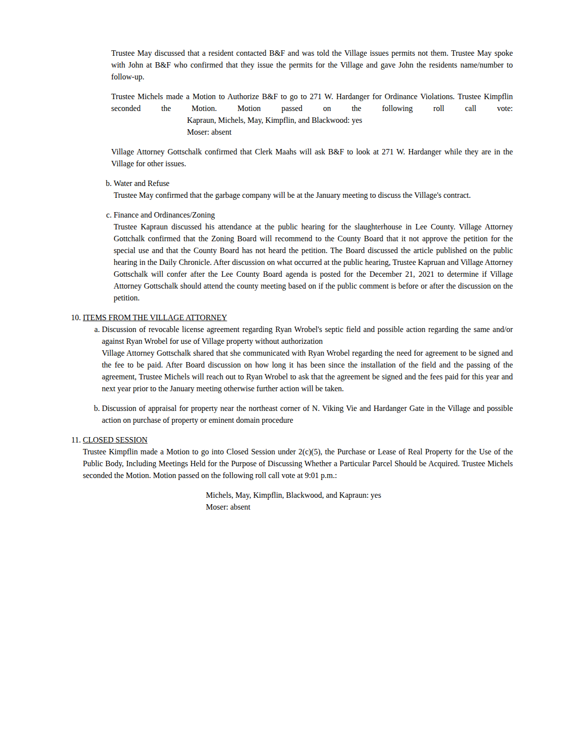Trustee May discussed that a resident contacted B&F and was told the Village issues permits not them. Trustee May spoke with John at B&F who confirmed that they issue the permits for the Village and gave John the residents name/number to follow-up.
Trustee Michels made a Motion to Authorize B&F to go to 271 W. Hardanger for Ordinance Violations. Trustee Kimpflin seconded the Motion. Motion passed on the following roll call vote: Kapraun, Michels, May, Kimpflin, and Blackwood: yes
Moser: absent
Village Attorney Gottschalk confirmed that Clerk Maahs will ask B&F to look at 271 W. Hardanger while they are in the Village for other issues.
Water and Refuse
Trustee May confirmed that the garbage company will be at the January meeting to discuss the Village's contract.
Finance and Ordinances/Zoning
Trustee Kapraun discussed his attendance at the public hearing for the slaughterhouse in Lee County. Village Attorney Gottchalk confirmed that the Zoning Board will recommend to the County Board that it not approve the petition for the special use and that the County Board has not heard the petition. The Board discussed the article published on the public hearing in the Daily Chronicle. After discussion on what occurred at the public hearing, Trustee Kapruan and Village Attorney Gottschalk will confer after the Lee County Board agenda is posted for the December 21, 2021 to determine if Village Attorney Gottschalk should attend the county meeting based on if the public comment is before or after the discussion on the petition.
Items from the Village Attorney
Discussion of revocable license agreement regarding Ryan Wrobel's septic field and possible action regarding the same and/or against Ryan Wrobel for use of Village property without authorization
Village Attorney Gottschalk shared that she communicated with Ryan Wrobel regarding the need for agreement to be signed and the fee to be paid. After Board discussion on how long it has been since the installation of the field and the passing of the agreement, Trustee Michels will reach out to Ryan Wrobel to ask that the agreement be signed and the fees paid for this year and next year prior to the January meeting otherwise further action will be taken.
Discussion of appraisal for property near the northeast corner of N. Viking Vie and Hardanger Gate in the Village and possible action on purchase of property or eminent domain procedure
Closed Session
Trustee Kimpflin made a Motion to go into Closed Session under 2(c)(5), the Purchase or Lease of Real Property for the Use of the Public Body, Including Meetings Held for the Purpose of Discussing Whether a Particular Parcel Should be Acquired. Trustee Michels seconded the Motion. Motion passed on the following roll call vote at 9:01 p.m.:
Michels, May, Kimpflin, Blackwood, and Kapraun: yes
Moser: absent